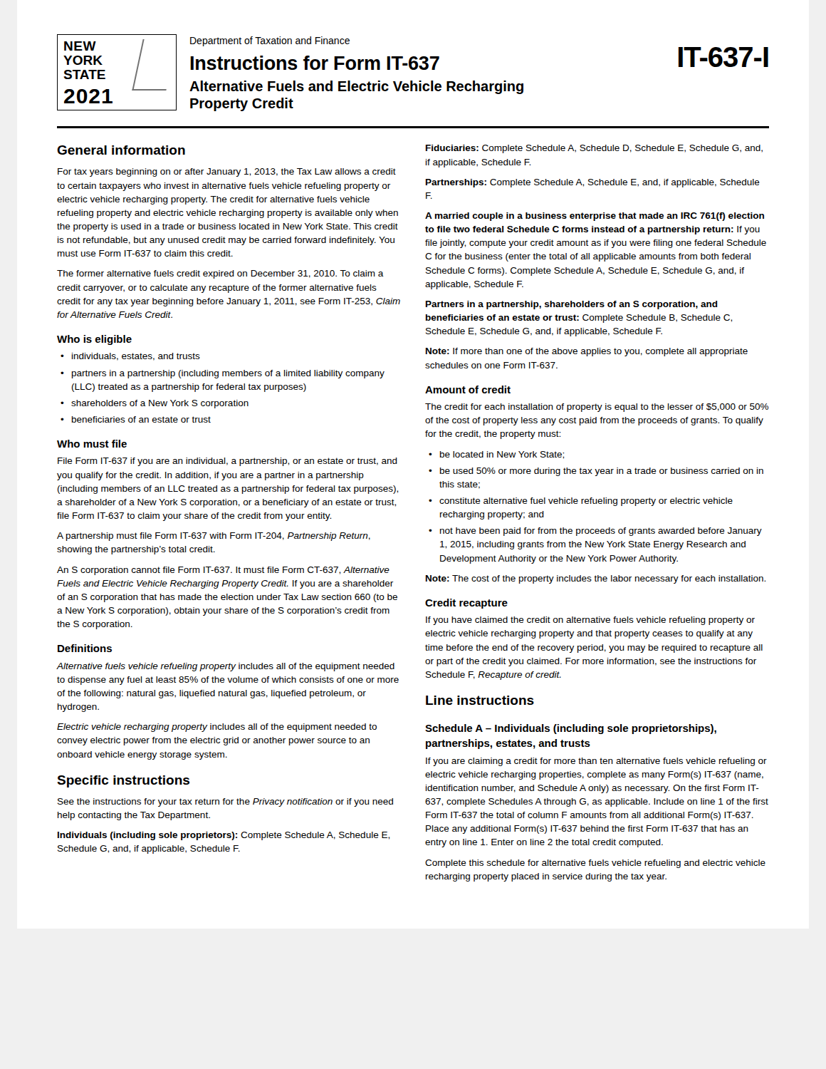NEW
YORK
STATE
2021
Department of Taxation and Finance
Instructions for Form IT-637
Alternative Fuels and Electric Vehicle Recharging
Property Credit
IT-637-I
General information
For tax years beginning on or after January 1, 2013, the Tax Law allows a credit to certain taxpayers who invest in alternative fuels vehicle refueling property or electric vehicle recharging property. The credit for alternative fuels vehicle refueling property and electric vehicle recharging property is available only when the property is used in a trade or business located in New York State. This credit is not refundable, but any unused credit may be carried forward indefinitely. You must use Form IT-637 to claim this credit.
The former alternative fuels credit expired on December 31, 2010. To claim a credit carryover, or to calculate any recapture of the former alternative fuels credit for any tax year beginning before January 1, 2011, see Form IT-253, Claim for Alternative Fuels Credit.
Who is eligible
individuals, estates, and trusts
partners in a partnership (including members of a limited liability company (LLC) treated as a partnership for federal tax purposes)
shareholders of a New York S corporation
beneficiaries of an estate or trust
Who must file
File Form IT-637 if you are an individual, a partnership, or an estate or trust, and you qualify for the credit. In addition, if you are a partner in a partnership (including members of an LLC treated as a partnership for federal tax purposes), a shareholder of a New York S corporation, or a beneficiary of an estate or trust, file Form IT-637 to claim your share of the credit from your entity.
A partnership must file Form IT-637 with Form IT-204, Partnership Return, showing the partnership’s total credit.
An S corporation cannot file Form IT-637. It must file Form CT-637, Alternative Fuels and Electric Vehicle Recharging Property Credit. If you are a shareholder of an S corporation that has made the election under Tax Law section 660 (to be a New York S corporation), obtain your share of the S corporation’s credit from the S corporation.
Definitions
Alternative fuels vehicle refueling property includes all of the equipment needed to dispense any fuel at least 85% of the volume of which consists of one or more of the following: natural gas, liquefied natural gas, liquefied petroleum, or hydrogen.
Electric vehicle recharging property includes all of the equipment needed to convey electric power from the electric grid or another power source to an onboard vehicle energy storage system.
Specific instructions
See the instructions for your tax return for the Privacy notification or if you need help contacting the Tax Department.
Individuals (including sole proprietors): Complete Schedule A, Schedule E, Schedule G, and, if applicable, Schedule F.
Fiduciaries: Complete Schedule A, Schedule D, Schedule E, Schedule G, and, if applicable, Schedule F.
Partnerships: Complete Schedule A, Schedule E, and, if applicable, Schedule F.
A married couple in a business enterprise that made an IRC 761(f) election to file two federal Schedule C forms instead of a partnership return: If you file jointly, compute your credit amount as if you were filing one federal Schedule C for the business (enter the total of all applicable amounts from both federal Schedule C forms). Complete Schedule A, Schedule E, Schedule G, and, if applicable, Schedule F.
Partners in a partnership, shareholders of an S corporation, and beneficiaries of an estate or trust: Complete Schedule B, Schedule C, Schedule E, Schedule G, and, if applicable, Schedule F.
Note: If more than one of the above applies to you, complete all appropriate schedules on one Form IT-637.
Amount of credit
The credit for each installation of property is equal to the lesser of $5,000 or 50% of the cost of property less any cost paid from the proceeds of grants. To qualify for the credit, the property must:
be located in New York State;
be used 50% or more during the tax year in a trade or business carried on in this state;
constitute alternative fuel vehicle refueling property or electric vehicle recharging property; and
not have been paid for from the proceeds of grants awarded before January 1, 2015, including grants from the New York State Energy Research and Development Authority or the New York Power Authority.
Note: The cost of the property includes the labor necessary for each installation.
Credit recapture
If you have claimed the credit on alternative fuels vehicle refueling property or electric vehicle recharging property and that property ceases to qualify at any time before the end of the recovery period, you may be required to recapture all or part of the credit you claimed. For more information, see the instructions for Schedule F, Recapture of credit.
Line instructions
Schedule A – Individuals (including sole proprietorships), partnerships, estates, and trusts
If you are claiming a credit for more than ten alternative fuels vehicle refueling or electric vehicle recharging properties, complete as many Form(s) IT-637 (name, identification number, and Schedule A only) as necessary. On the first Form IT-637, complete Schedules A through G, as applicable. Include on line 1 of the first Form IT-637 the total of column F amounts from all additional Form(s) IT-637. Place any additional Form(s) IT-637 behind the first Form IT-637 that has an entry on line 1. Enter on line 2 the total credit computed.
Complete this schedule for alternative fuels vehicle refueling and electric vehicle recharging property placed in service during the tax year.